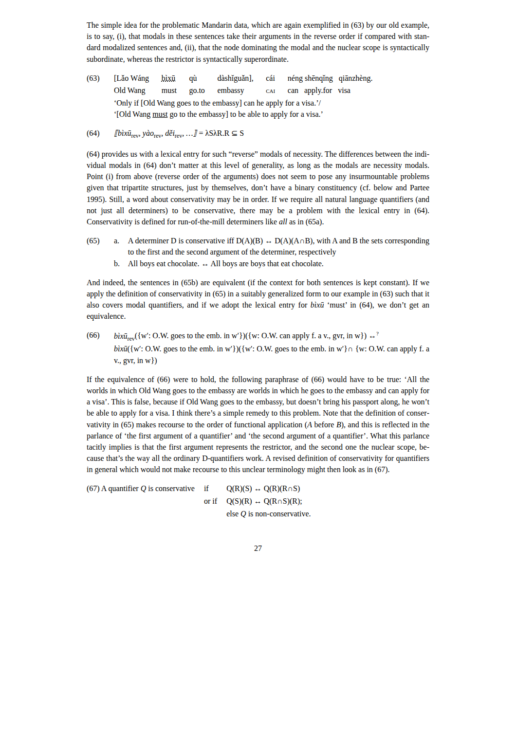The simple idea for the problematic Mandarin data, which are again exemplified in (63) by our old example, is to say, (i), that modals in these sentences take their arguments in the reverse order if compared with standard modalized sentences and, (ii), that the node dominating the modal and the nuclear scope is syntactically subordinate, whereas the restrictor is syntactically superordinate.
(63)
[Lǎo Wáng bìxū qù dàshǐguǎn], cái néng shēnqǐng qiānzhèng. Old Wang must go.to embassy cai can apply.for visa
‘Only if [Old Wang goes to the embassy] can he apply for a visa.’/
‘[Old Wang must go to the embassy] to be able to apply for a visa.’
(64)
⟦bìxūrev, yàorev, děirev, …⟧ = λSλR.R ⊆ S
(64) provides us with a lexical entry for such “reverse” modals of necessity. The differences between the individual modals in (64) don’t matter at this level of generality, as long as the modals are necessity modals. Point (i) from above (reverse order of the arguments) does not seem to pose any insurmountable problems given that tripartite structures, just by themselves, don’t have a binary constituency (cf. below and Partee 1995). Still, a word about conservativity may be in order. If we require all natural language quantifiers (and not just all determiners) to be conservative, there may be a problem with the lexical entry in (64). Conservativity is defined for run-of-the-mill determiners like all as in (65a).
(65)
a.
A determiner D is conservative iff D(A)(B) ↔ D(A)(A∩B), with A and B the sets corresponding to the first and the second argument of the determiner, respectively
b.
All boys eat chocolate. ↔ All boys are boys that eat chocolate.
And indeed, the sentences in (65b) are equivalent (if the context for both sentences is kept constant). If we apply the definition of conservativity in (65) in a suitably generalized form to our example in (63) such that it also covers modal quantifiers, and if we adopt the lexical entry for bìxū ‘must’ in (64), we don’t get an equivalence.
(66)
bìxūrev({w′: O.W. goes to the emb. in w′})({w: O.W. can apply f. a v., gvr, in w}) ↔?
bìxū({w′: O.W. goes to the emb. in w′})({w′: O.W. goes to the emb. in w′}∩ {w: O.W. can apply f. a v., gvr, in w})
If the equivalence of (66) were to hold, the following paraphrase of (66) would have to be true: ‘All the worlds in which Old Wang goes to the embassy are worlds in which he goes to the embassy and can apply for a visa’. This is false, because if Old Wang goes to the embassy, but doesn’t bring his passport along, he won’t be able to apply for a visa. I think there’s a simple remedy to this problem. Note that the definition of conservativity in (65) makes recourse to the order of functional application (A before B), and this is reflected in the parlance of ‘the first argument of a quantifier’ and ‘the second argument of a quantifier’. What this parlance tacitly implies is that the first argument represents the restrictor, and the second one the nuclear scope, because that’s the way all the ordinary D-quantifiers work. A revised definition of conservativity for quantifiers in general which would not make recourse to this unclear terminology might then look as in (67).
(67) A quantifier Q is conservative
if
Q(R)(S) ↔ Q(R)(R∩S)
or if
Q(S)(R) ↔ Q(R∩S)(R);
else Q is non-conservative.
27